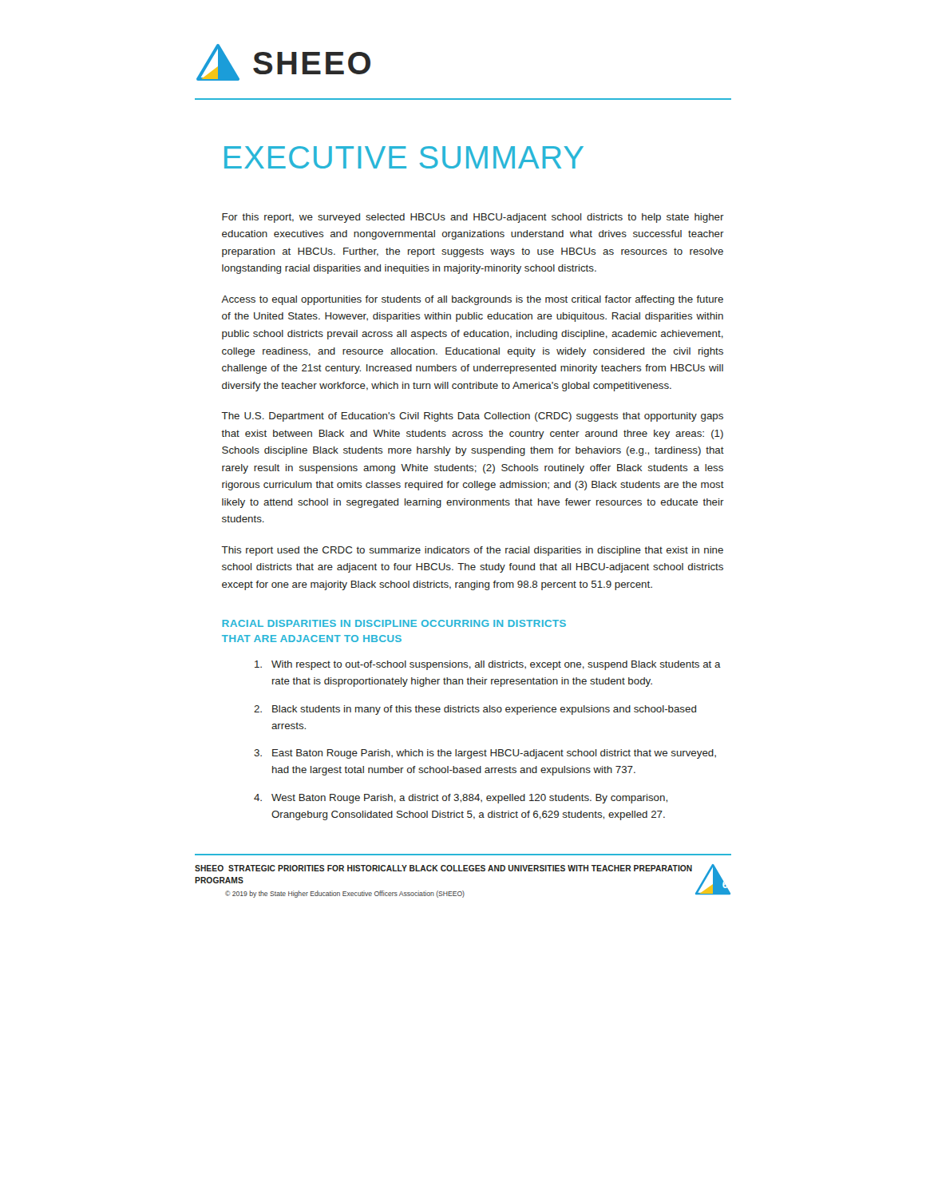SHEEO
EXECUTIVE SUMMARY
For this report, we surveyed selected HBCUs and HBCU-adjacent school districts to help state higher education executives and nongovernmental organizations understand what drives successful teacher preparation at HBCUs. Further, the report suggests ways to use HBCUs as resources to resolve longstanding racial disparities and inequities in majority-minority school districts.
Access to equal opportunities for students of all backgrounds is the most critical factor affecting the future of the United States. However, disparities within public education are ubiquitous. Racial disparities within public school districts prevail across all aspects of education, including discipline, academic achievement, college readiness, and resource allocation. Educational equity is widely considered the civil rights challenge of the 21st century. Increased numbers of underrepresented minority teachers from HBCUs will diversify the teacher workforce, which in turn will contribute to America's global competitiveness.
The U.S. Department of Education's Civil Rights Data Collection (CRDC) suggests that opportunity gaps that exist between Black and White students across the country center around three key areas: (1) Schools discipline Black students more harshly by suspending them for behaviors (e.g., tardiness) that rarely result in suspensions among White students; (2) Schools routinely offer Black students a less rigorous curriculum that omits classes required for college admission; and (3) Black students are the most likely to attend school in segregated learning environments that have fewer resources to educate their students.
This report used the CRDC to summarize indicators of the racial disparities in discipline that exist in nine school districts that are adjacent to four HBCUs. The study found that all HBCU-adjacent school districts except for one are majority Black school districts, ranging from 98.8 percent to 51.9 percent.
RACIAL DISPARITIES IN DISCIPLINE OCCURRING IN DISTRICTS
THAT ARE ADJACENT TO HBCUS
With respect to out-of-school suspensions, all districts, except one, suspend Black students at a rate that is disproportionately higher than their representation in the student body.
Black students in many of this these districts also experience expulsions and school-based arrests.
East Baton Rouge Parish, which is the largest HBCU-adjacent school district that we surveyed, had the largest total number of school-based arrests and expulsions with 737.
West Baton Rouge Parish, a district of 3,884, expelled 120 students. By comparison, Orangeburg Consolidated School District 5, a district of 6,629 students, expelled 27.
SHEEO STRATEGIC PRIORITIES FOR HISTORICALLY BLACK COLLEGES AND UNIVERSITIES WITH TEACHER PREPARATION PROGRAMS
© 2019 by the State Higher Education Executive Officers Association (SHEEO)
6